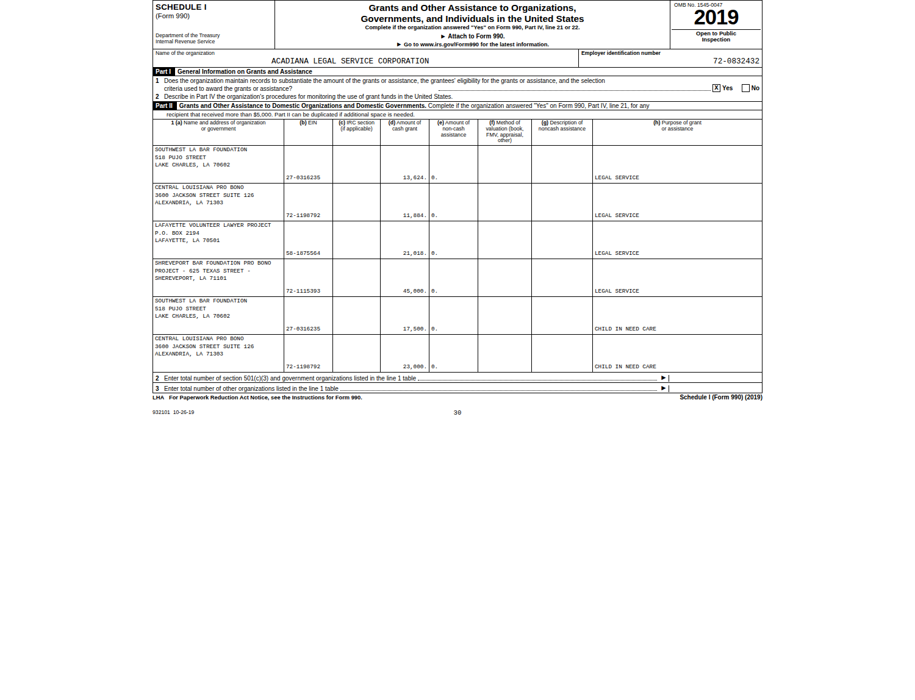SCHEDULE I
(Form 990)
Department of the Treasury
Internal Revenue Service
Grants and Other Assistance to Organizations,
Governments, and Individuals in the United States
Complete if the organization answered "Yes" on Form 990, Part IV, line 21 or 22.
► Attach to Form 990.
► Go to www.irs.gov/Form990 for the latest information.
OMB No. 1545-0047
2019
Open to Public
Inspection
Name of the organization
ACADIANA LEGAL SERVICE CORPORATION
Employer identification number
72-0832432
Part I
General Information on Grants and Assistance
1
Does the organization maintain records to substantiate the amount of the grants or assistance, the grantees' eligibility for the grants or assistance, and the selection
criteria used to award the grants or assistance?
X Yes No
2
Describe in Part IV the organization's procedures for monitoring the use of grant funds in the United States.
Part II
Grants and Other Assistance to Domestic Organizations and Domestic Governments. Complete if the organization answered "Yes" on Form 990, Part IV, line 21, for any
recipient that received more than $5,000. Part II can be duplicated if additional space is needed.
| 1 (a) Name and address of organization or government | (b) EIN | (c) IRC section (if applicable) | (d) Amount of cash grant | (e) Amount of non-cash assistance | (f) Method of valuation (book, FMV, appraisal, other) | (g) Description of noncash assistance | (h) Purpose of grant or assistance |
| --- | --- | --- | --- | --- | --- | --- | --- |
| SOUTHWEST LA BAR FOUNDATION 518 PUJO STREET LAKE CHARLES, LA 70602 | 27-0316235 | | 13,624. | 0. | | | LEGAL SERVICE |
| CENTRAL LOUISIANA PRO BONO 3600 JACKSON STREET SUITE 126 ALEXANDRIA, LA 71303 | 72-1198792 | | 11,884. | 0. | | | LEGAL SERVICE |
| LAFAYETTE VOLUNTEER LAWYER PROJECT P.O. BOX 2194 LAFAYETTE, LA 70501 | 58-1875564 | | 21,018. | 0. | | | LEGAL SERVICE |
| SHREVEPORT BAR FOUNDATION PRO BONO PROJECT - 625 TEXAS STREET - SHEREVEPORT, LA 71101 | 72-1115393 | | 45,000. | 0. | | | LEGAL SERVICE |
| SOUTHWEST LA BAR FOUNDATION 518 PUJO STREET LAKE CHARLES, LA 70602 | 27-0316235 | | 17,500. | 0. | | | CHILD IN NEED CARE |
| CENTRAL LOUISIANA PRO BONO 3600 JACKSON STREET SUITE 126 ALEXANDRIA, LA 71303 | 72-1198792 | | 23,000. | 0. | | | CHILD IN NEED CARE |
2
Enter total number of section 501(c)(3) and government organizations listed in the line 1 table
►
3
Enter total number of other organizations listed in the line 1 table
►
LHA For Paperwork Reduction Act Notice, see the Instructions for Form 990.
Schedule I (Form 990) (2019)
932101 10-26-19
30